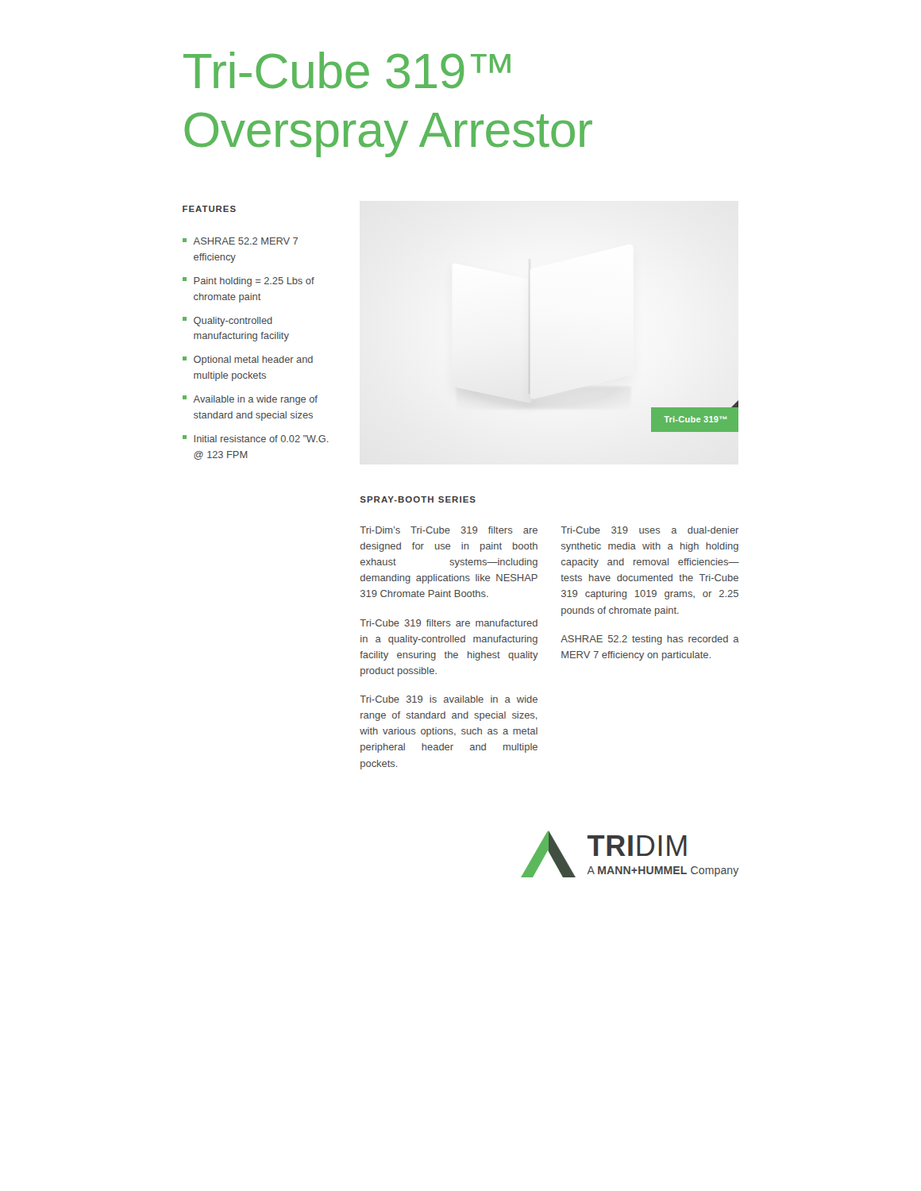Tri-Cube 319™ Overspray Arrestor
FEATURES
ASHRAE 52.2 MERV 7 efficiency
Paint holding = 2.25 Lbs of chromate paint
Quality-controlled manufacturing facility
Optional metal header and multiple pockets
Available in a wide range of standard and special sizes
Initial resistance of 0.02 ”W.G. @ 123 FPM
Tri-Cube 319™
SPRAY-BOOTH SERIES
Tri-Dim’s Tri-Cube 319 filters are designed for use in paint booth exhaust systems—including demanding applications like NESHAP 319 Chromate Paint Booths.
Tri-Cube 319 filters are manufactured in a quality-controlled manufacturing facility ensuring the highest quality product possible.
Tri-Cube 319 is available in a wide range of standard and special sizes, with various options, such as a metal peripheral header and multiple pockets.
Tri-Cube 319 uses a dual-denier synthetic media with a high holding capacity and removal efficiencies—tests have documented the Tri-Cube 319 capturing 1019 grams, or 2.25 pounds of chromate paint.
ASHRAE 52.2 testing has recorded a MERV 7 efficiency on particulate.
TRI DIM
A MANN+HUMMEL Company